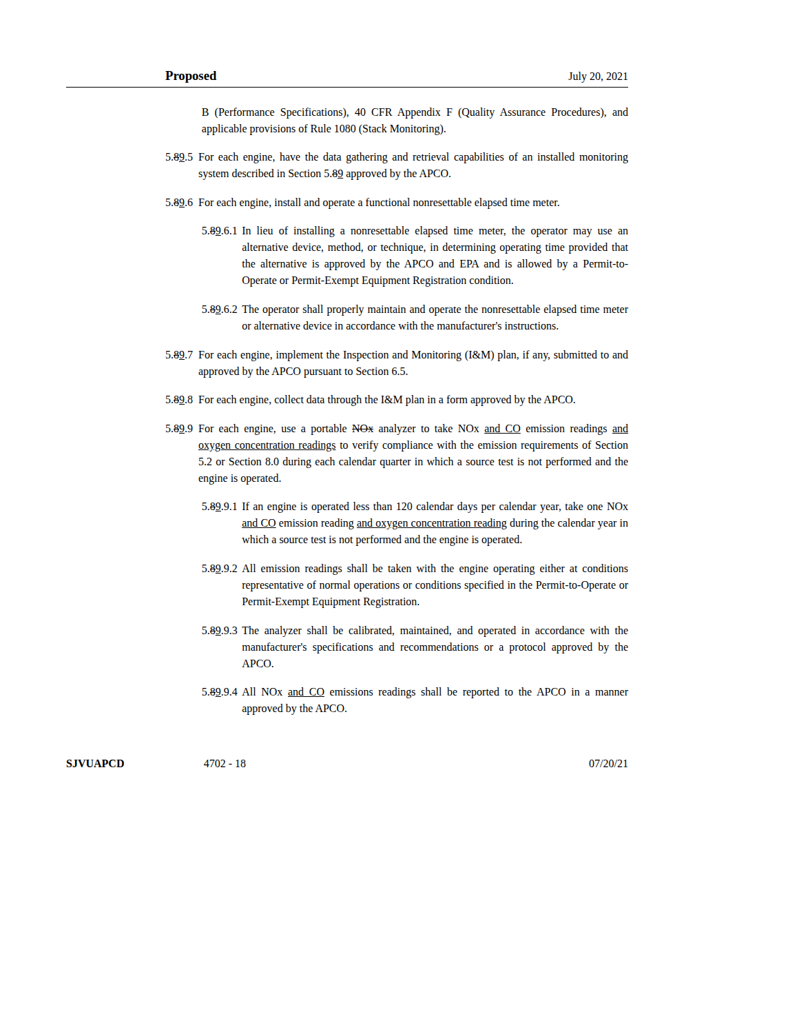Proposed July 20, 2021
B (Performance Specifications), 40 CFR Appendix F (Quality Assurance Procedures), and applicable provisions of Rule 1080 (Stack Monitoring).
5.89.5
For each engine, have the data gathering and retrieval capabilities of an installed monitoring system described in Section 5.89 approved by the APCO.
5.89.6
For each engine, install and operate a functional nonresettable elapsed time meter.
5.89.6.1
In lieu of installing a nonresettable elapsed time meter, the operator may use an alternative device, method, or technique, in determining operating time provided that the alternative is approved by the APCO and EPA and is allowed by a Permit-to-Operate or Permit-Exempt Equipment Registration condition.
5.89.6.2
The operator shall properly maintain and operate the nonresettable elapsed time meter or alternative device in accordance with the manufacturer's instructions.
5.89.7
For each engine, implement the Inspection and Monitoring (I&M) plan, if any, submitted to and approved by the APCO pursuant to Section 6.5.
5.89.8
For each engine, collect data through the I&M plan in a form approved by the APCO.
5.89.9
For each engine, use a portable NOx analyzer to take NOx and CO emission readings and oxygen concentration readings to verify compliance with the emission requirements of Section 5.2 or Section 8.0 during each calendar quarter in which a source test is not performed and the engine is operated.
5.89.9.1
If an engine is operated less than 120 calendar days per calendar year, take one NOx and CO emission reading and oxygen concentration reading during the calendar year in which a source test is not performed and the engine is operated.
5.89.9.2
All emission readings shall be taken with the engine operating either at conditions representative of normal operations or conditions specified in the Permit-to-Operate or Permit-Exempt Equipment Registration.
5.89.9.3
The analyzer shall be calibrated, maintained, and operated in accordance with the manufacturer's specifications and recommendations or a protocol approved by the APCO.
5.89.9.4
All NOx and CO emissions readings shall be reported to the APCO in a manner approved by the APCO.
SJVUAPCD 4702 - 18 07/20/21